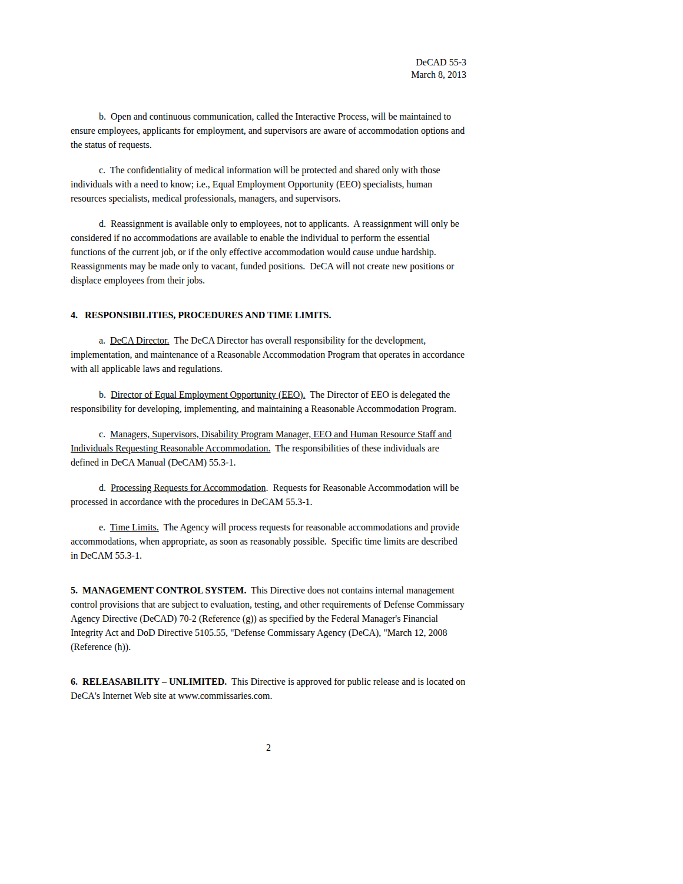DeCAD 55-3
March 8, 2013
b. Open and continuous communication, called the Interactive Process, will be maintained to ensure employees, applicants for employment, and supervisors are aware of accommodation options and the status of requests.
c. The confidentiality of medical information will be protected and shared only with those individuals with a need to know; i.e., Equal Employment Opportunity (EEO) specialists, human resources specialists, medical professionals, managers, and supervisors.
d. Reassignment is available only to employees, not to applicants. A reassignment will only be considered if no accommodations are available to enable the individual to perform the essential functions of the current job, or if the only effective accommodation would cause undue hardship. Reassignments may be made only to vacant, funded positions. DeCA will not create new positions or displace employees from their jobs.
4. RESPONSIBILITIES, PROCEDURES AND TIME LIMITS.
a. DeCA Director. The DeCA Director has overall responsibility for the development, implementation, and maintenance of a Reasonable Accommodation Program that operates in accordance with all applicable laws and regulations.
b. Director of Equal Employment Opportunity (EEO). The Director of EEO is delegated the responsibility for developing, implementing, and maintaining a Reasonable Accommodation Program.
c. Managers, Supervisors, Disability Program Manager, EEO and Human Resource Staff and Individuals Requesting Reasonable Accommodation. The responsibilities of these individuals are defined in DeCA Manual (DeCAM) 55.3-1.
d. Processing Requests for Accommodation. Requests for Reasonable Accommodation will be processed in accordance with the procedures in DeCAM 55.3-1.
e. Time Limits. The Agency will process requests for reasonable accommodations and provide accommodations, when appropriate, as soon as reasonably possible. Specific time limits are described in DeCAM 55.3-1.
5. MANAGEMENT CONTROL SYSTEM. This Directive does not contains internal management control provisions that are subject to evaluation, testing, and other requirements of Defense Commissary Agency Directive (DeCAD) 70-2 (Reference (g)) as specified by the Federal Manager's Financial Integrity Act and DoD Directive 5105.55, "Defense Commissary Agency (DeCA), "March 12, 2008 (Reference (h)).
6. RELEASABILITY – UNLIMITED. This Directive is approved for public release and is located on DeCA's Internet Web site at www.commissaries.com.
2